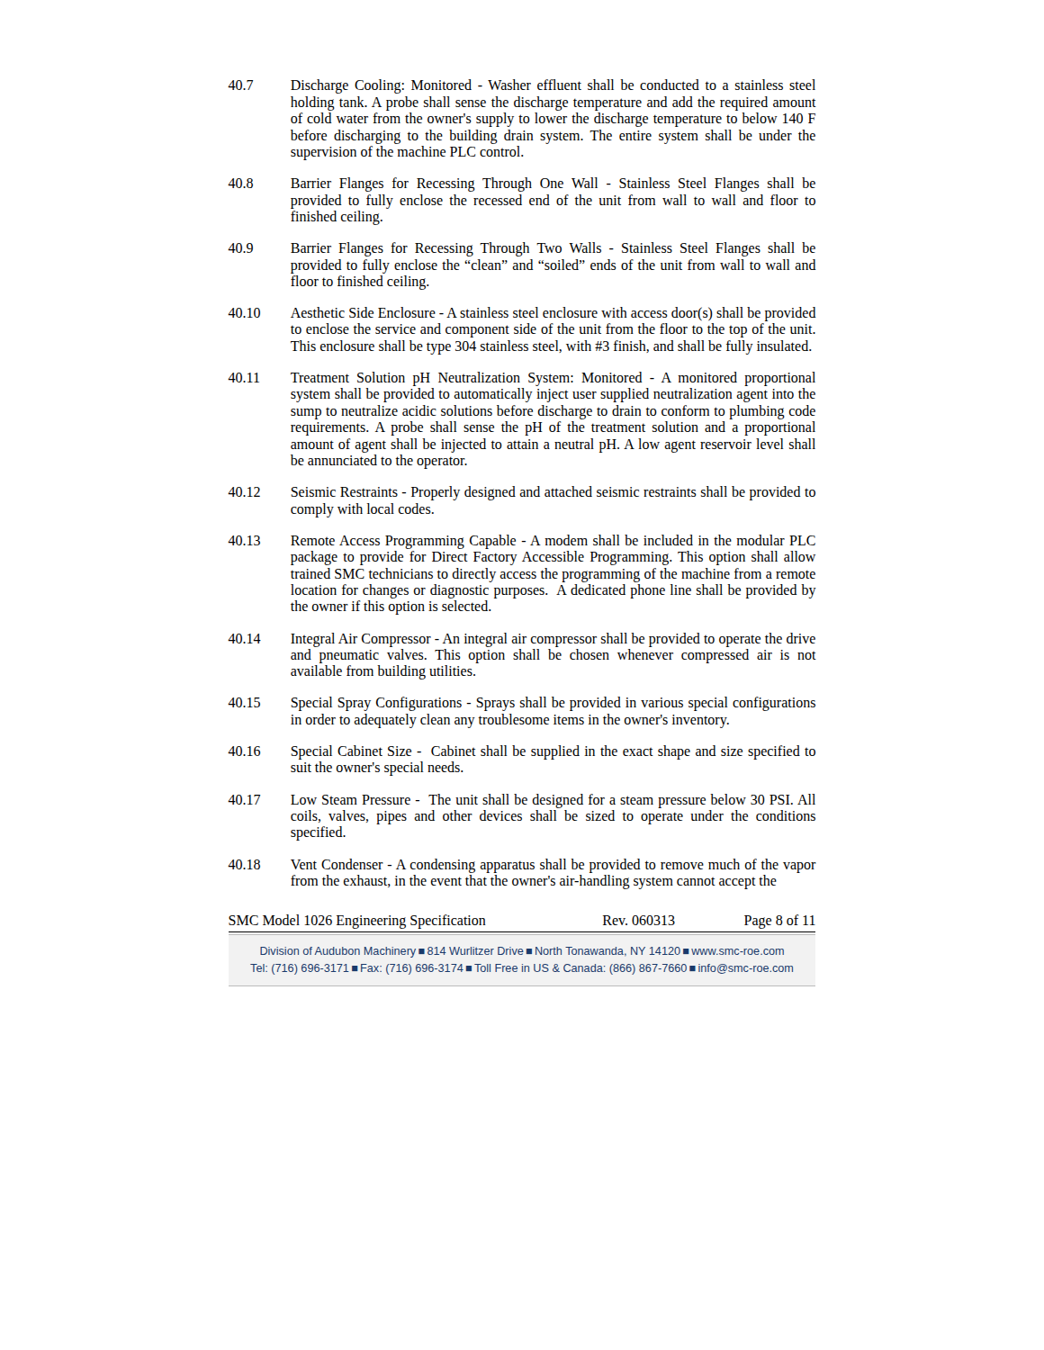40.7
Discharge Cooling: Monitored - Washer effluent shall be conducted to a stainless steel holding tank. A probe shall sense the discharge temperature and add the required amount of cold water from the owner's supply to lower the discharge temperature to below 140 F before discharging to the building drain system. The entire system shall be under the supervision of the machine PLC control.
40.8
Barrier Flanges for Recessing Through One Wall - Stainless Steel Flanges shall be provided to fully enclose the recessed end of the unit from wall to wall and floor to finished ceiling.
40.9
Barrier Flanges for Recessing Through Two Walls - Stainless Steel Flanges shall be provided to fully enclose the “clean” and “soiled” ends of the unit from wall to wall and floor to finished ceiling.
40.10
Aesthetic Side Enclosure - A stainless steel enclosure with access door(s) shall be provided to enclose the service and component side of the unit from the floor to the top of the unit. This enclosure shall be type 304 stainless steel, with #3 finish, and shall be fully insulated.
40.11
Treatment Solution pH Neutralization System: Monitored - A monitored proportional system shall be provided to automatically inject user supplied neutralization agent into the sump to neutralize acidic solutions before discharge to drain to conform to plumbing code requirements. A probe shall sense the pH of the treatment solution and a proportional amount of agent shall be injected to attain a neutral pH. A low agent reservoir level shall be annunciated to the operator.
40.12
Seismic Restraints - Properly designed and attached seismic restraints shall be provided to comply with local codes.
40.13
Remote Access Programming Capable - A modem shall be included in the modular PLC package to provide for Direct Factory Accessible Programming. This option shall allow trained SMC technicians to directly access the programming of the machine from a remote location for changes or diagnostic purposes. A dedicated phone line shall be provided by the owner if this option is selected.
40.14
Integral Air Compressor - An integral air compressor shall be provided to operate the drive and pneumatic valves. This option shall be chosen whenever compressed air is not available from building utilities.
40.15
Special Spray Configurations - Sprays shall be provided in various special configurations in order to adequately clean any troublesome items in the owner's inventory.
40.16
Special Cabinet Size - Cabinet shall be supplied in the exact shape and size specified to suit the owner's special needs.
40.17
Low Steam Pressure - The unit shall be designed for a steam pressure below 30 PSI. All coils, valves, pipes and other devices shall be sized to operate under the conditions specified.
40.18
Vent Condenser - A condensing apparatus shall be provided to remove much of the vapor from the exhaust, in the event that the owner's air-handling system cannot accept the
SMC Model 1026 Engineering Specification
Rev. 060313
Page 8 of 11
Division of Audubon Machinery■814 Wurlitzer Drive■North Tonawanda, NY 14120■www.smc-roe.com Tel: (716) 696-3171■Fax: (716) 696-3174■Toll Free in US & Canada: (866) 867-7660■info@smc-roe.com